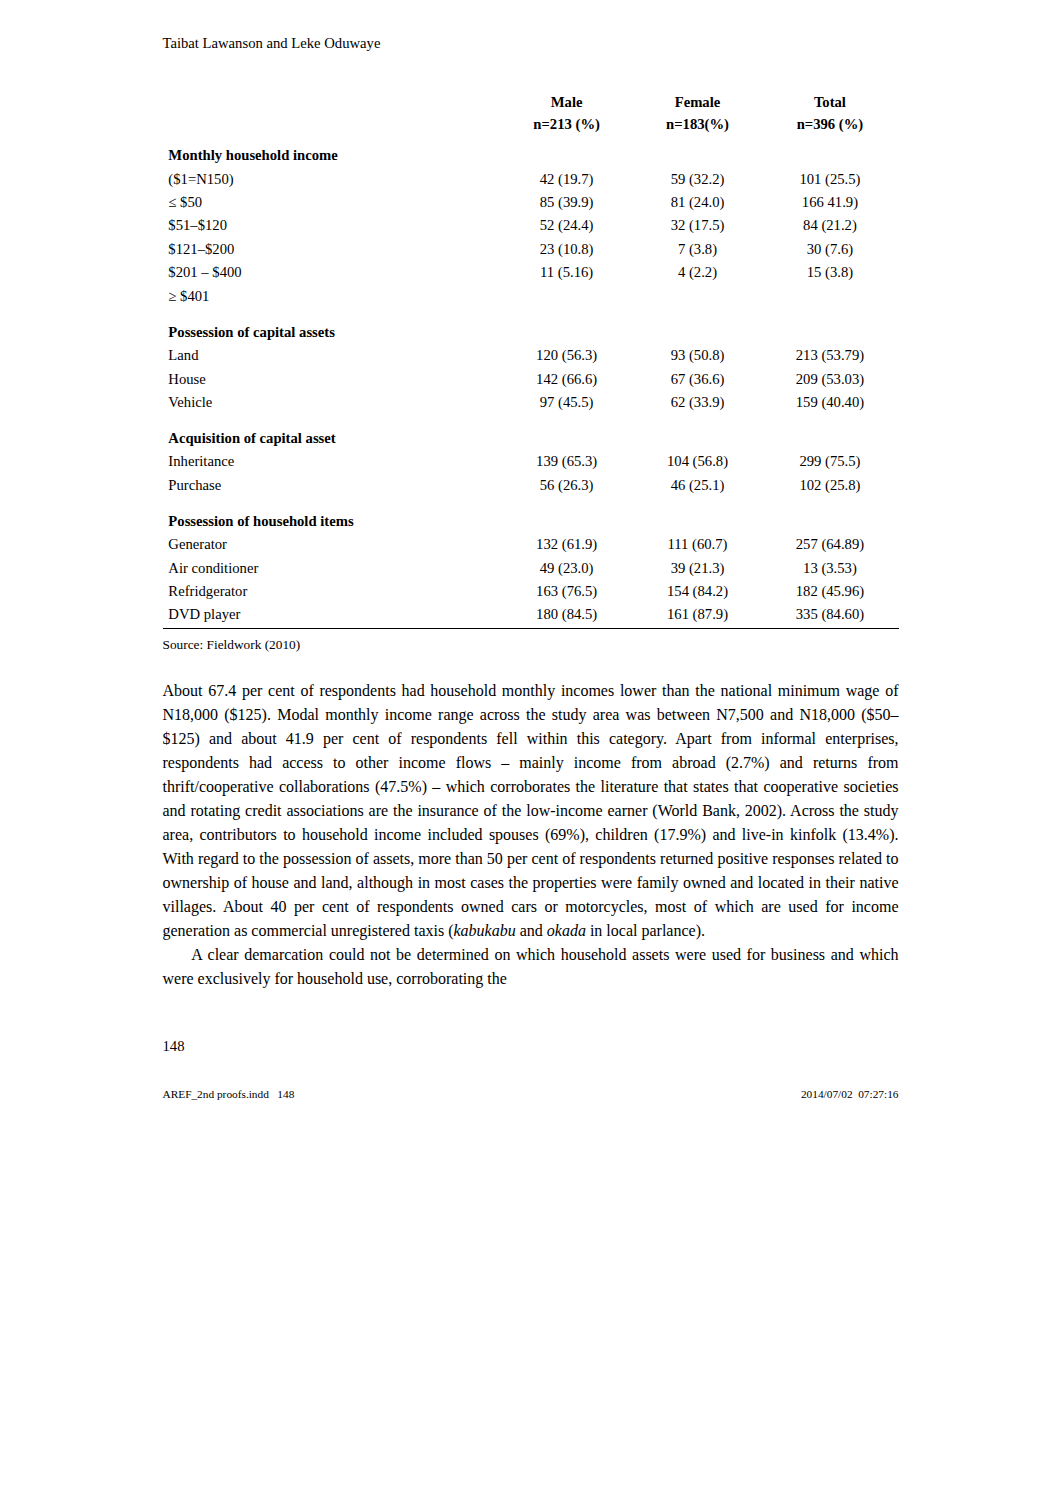Taibat Lawanson and Leke Oduwaye
| | Male n=213 (%) | Female n=183(%) | Total n=396 (%) |
| --- | --- | --- | --- |
| Monthly household income | | | |
| ($1=N150) | 42 (19.7) | 59 (32.2) | 101 (25.5) |
| ≤ $50 | 85 (39.9) | 81 (24.0) | 166 41.9) |
| $51–$120 | 52 (24.4) | 32 (17.5) | 84 (21.2) |
| $121–$200 | 23 (10.8) | 7 (3.8) | 30 (7.6) |
| $201 – $400 | 11 (5.16) | 4 (2.2) | 15 (3.8) |
| ≥ $401 | | | |
| Possession of capital assets | | | |
| Land | 120 (56.3) | 93 (50.8) | 213 (53.79) |
| House | 142 (66.6) | 67 (36.6) | 209 (53.03) |
| Vehicle | 97 (45.5) | 62 (33.9) | 159 (40.40) |
| Acquisition of capital asset | | | |
| Inheritance | 139 (65.3) | 104 (56.8) | 299 (75.5) |
| Purchase | 56 (26.3) | 46 (25.1) | 102 (25.8) |
| Possession of household items | | | |
| Generator | 132 (61.9) | 111 (60.7) | 257 (64.89) |
| Air conditioner | 49 (23.0) | 39 (21.3) | 13 (3.53) |
| Refridgerator | 163 (76.5) | 154 (84.2) | 182 (45.96) |
| DVD player | 180 (84.5) | 161 (87.9) | 335 (84.60) |
Source: Fieldwork (2010)
About 67.4 per cent of respondents had household monthly incomes lower than the national minimum wage of N18,000 ($125). Modal monthly income range across the study area was between N7,500 and N18,000 ($50–$125) and about 41.9 per cent of respondents fell within this category. Apart from informal enterprises, respondents had access to other income flows – mainly income from abroad (2.7%) and returns from thrift/cooperative collaborations (47.5%) – which corroborates the literature that states that cooperative societies and rotating credit associations are the insurance of the low-income earner (World Bank, 2002). Across the study area, contributors to household income included spouses (69%), children (17.9%) and live-in kinfolk (13.4%). With regard to the possession of assets, more than 50 per cent of respondents returned positive responses related to ownership of house and land, although in most cases the properties were family owned and located in their native villages. About 40 per cent of respondents owned cars or motorcycles, most of which are used for income generation as commercial unregistered taxis (kabukabu and okada in local parlance).
A clear demarcation could not be determined on which household assets were used for business and which were exclusively for household use, corroborating the
148
AREF_2nd proofs.indd 148 2014/07/02 07:27:16